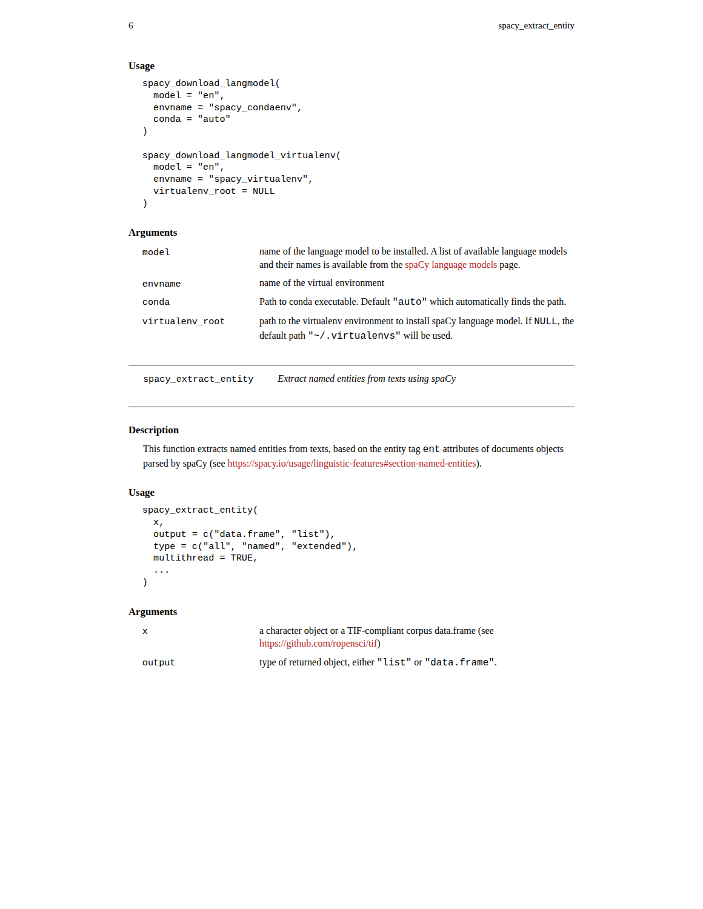6 spacy_extract_entity
Usage
spacy_download_langmodel(
  model = "en",
  envname = "spacy_condaenv",
  conda = "auto"
)

spacy_download_langmodel_virtualenv(
  model = "en",
  envname = "spacy_virtualenv",
  virtualenv_root = NULL
)
Arguments
model
name of the language model to be installed. A list of available language models and their names is available from the spaCy language models page.
envname
name of the virtual environment
conda
Path to conda executable. Default "auto" which automatically finds the path.
virtualenv_root
path to the virtualenv environment to install spaCy language model. If NULL, the default path "~/.virtualenvs" will be used.
spacy_extract_entity Extract named entities from texts using spaCy
Description
This function extracts named entities from texts, based on the entity tag ent attributes of documents objects parsed by spaCy (see https://spacy.io/usage/linguistic-features#section-named-entities).
Usage
spacy_extract_entity(
  x,
  output = c("data.frame", "list"),
  type = c("all", "named", "extended"),
  multithread = TRUE,
  ...
)
Arguments
x
a character object or a TIF-compliant corpus data.frame (see https://github.com/ropensci/tif)
output
type of returned object, either "list" or "data.frame".